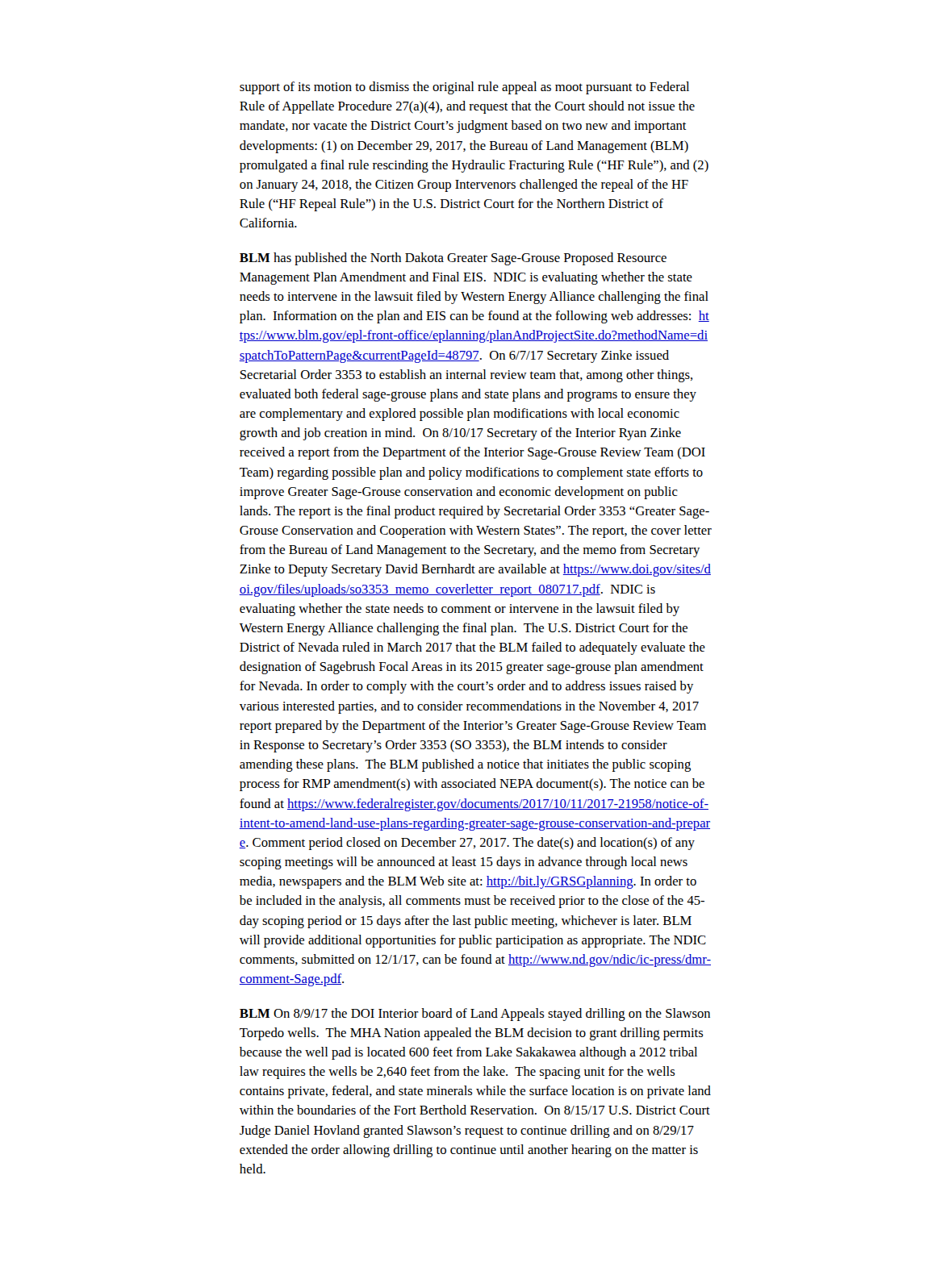support of its motion to dismiss the original rule appeal as moot pursuant to Federal Rule of Appellate Procedure 27(a)(4), and request that the Court should not issue the mandate, nor vacate the District Court’s judgment based on two new and important developments: (1) on December 29, 2017, the Bureau of Land Management (BLM) promulgated a final rule rescinding the Hydraulic Fracturing Rule (“HF Rule”), and (2) on January 24, 2018, the Citizen Group Intervenors challenged the repeal of the HF Rule (“HF Repeal Rule”) in the U.S. District Court for the Northern District of California.
BLM has published the North Dakota Greater Sage-Grouse Proposed Resource Management Plan Amendment and Final EIS. NDIC is evaluating whether the state needs to intervene in the lawsuit filed by Western Energy Alliance challenging the final plan. Information on the plan and EIS can be found at the following web addresses: https://www.blm.gov/epl-front-office/eplanning/planAndProjectSite.do?methodName=dispatchToPatternPage&currentPageId=48797. On 6/7/17 Secretary Zinke issued Secretarial Order 3353 to establish an internal review team that, among other things, evaluated both federal sage-grouse plans and state plans and programs to ensure they are complementary and explored possible plan modifications with local economic growth and job creation in mind. On 8/10/17 Secretary of the Interior Ryan Zinke received a report from the Department of the Interior Sage-Grouse Review Team (DOI Team) regarding possible plan and policy modifications to complement state efforts to improve Greater Sage-Grouse conservation and economic development on public lands. The report is the final product required by Secretarial Order 3353 “Greater Sage-Grouse Conservation and Cooperation with Western States”. The report, the cover letter from the Bureau of Land Management to the Secretary, and the memo from Secretary Zinke to Deputy Secretary David Bernhardt are available at https://www.doi.gov/sites/doi.gov/files/uploads/so3353_memo_coverletter_report_080717.pdf. NDIC is evaluating whether the state needs to comment or intervene in the lawsuit filed by Western Energy Alliance challenging the final plan. The U.S. District Court for the District of Nevada ruled in March 2017 that the BLM failed to adequately evaluate the designation of Sagebrush Focal Areas in its 2015 greater sage-grouse plan amendment for Nevada. In order to comply with the court’s order and to address issues raised by various interested parties, and to consider recommendations in the November 4, 2017 report prepared by the Department of the Interior’s Greater Sage-Grouse Review Team in Response to Secretary’s Order 3353 (SO 3353), the BLM intends to consider amending these plans. The BLM published a notice that initiates the public scoping process for RMP amendment(s) with associated NEPA document(s). The notice can be found at https://www.federalregister.gov/documents/2017/10/11/2017-21958/notice-of-intent-to-amend-land-use-plans-regarding-greater-sage-grouse-conservation-and-prepare. Comment period closed on December 27, 2017. The date(s) and location(s) of any scoping meetings will be announced at least 15 days in advance through local news media, newspapers and the BLM Web site at: http://bit.ly/GRSGplanning. In order to be included in the analysis, all comments must be received prior to the close of the 45-day scoping period or 15 days after the last public meeting, whichever is later. BLM will provide additional opportunities for public participation as appropriate. The NDIC comments, submitted on 12/1/17, can be found at http://www.nd.gov/ndic/ic-press/dmr-comment-Sage.pdf.
BLM On 8/9/17 the DOI Interior board of Land Appeals stayed drilling on the Slawson Torpedo wells. The MHA Nation appealed the BLM decision to grant drilling permits because the well pad is located 600 feet from Lake Sakakawea although a 2012 tribal law requires the wells be 2,640 feet from the lake. The spacing unit for the wells contains private, federal, and state minerals while the surface location is on private land within the boundaries of the Fort Berthold Reservation. On 8/15/17 U.S. District Court Judge Daniel Hovland granted Slawson’s request to continue drilling and on 8/29/17 extended the order allowing drilling to continue until another hearing on the matter is held.